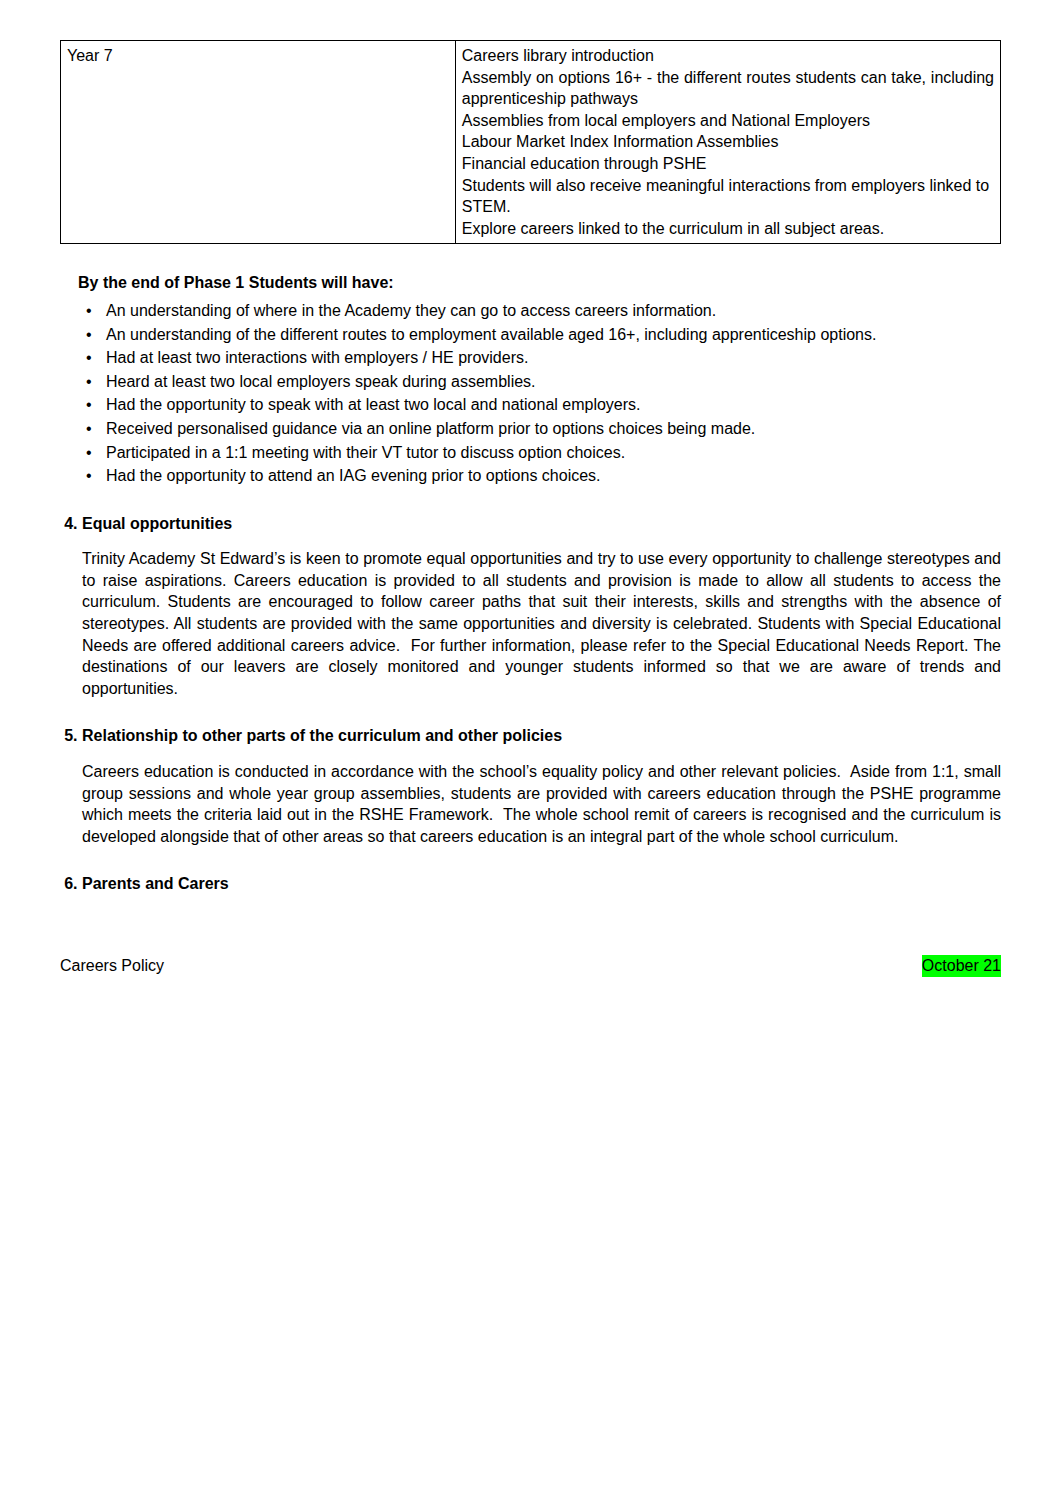| Year 7 | Careers library introduction Assembly on options 16+ - the different routes students can take, including apprenticeship pathways Assemblies from local employers and National Employers Labour Market Index Information Assemblies Financial education through PSHE Students will also receive meaningful interactions from employers linked to STEM. Explore careers linked to the curriculum in all subject areas. |
By the end of Phase 1 Students will have:
An understanding of where in the Academy they can go to access careers information.
An understanding of the different routes to employment available aged 16+, including apprenticeship options.
Had at least two interactions with employers / HE providers.
Heard at least two local employers speak during assemblies.
Had the opportunity to speak with at least two local and national employers.
Received personalised guidance via an online platform prior to options choices being made.
Participated in a 1:1 meeting with their VT tutor to discuss option choices.
Had the opportunity to attend an IAG evening prior to options choices.
Equal opportunities
Trinity Academy St Edward’s is keen to promote equal opportunities and try to use every opportunity to challenge stereotypes and to raise aspirations. Careers education is provided to all students and provision is made to allow all students to access the curriculum. Students are encouraged to follow career paths that suit their interests, skills and strengths with the absence of stereotypes. All students are provided with the same opportunities and diversity is celebrated. Students with Special Educational Needs are offered additional careers advice. For further information, please refer to the Special Educational Needs Report. The destinations of our leavers are closely monitored and younger students informed so that we are aware of trends and opportunities.
Relationship to other parts of the curriculum and other policies
Careers education is conducted in accordance with the school’s equality policy and other relevant policies. Aside from 1:1, small group sessions and whole year group assemblies, students are provided with careers education through the PSHE programme which meets the criteria laid out in the RSHE Framework. The whole school remit of careers is recognised and the curriculum is developed alongside that of other areas so that careers education is an integral part of the whole school curriculum.
Parents and Carers
Careers Policy October 21